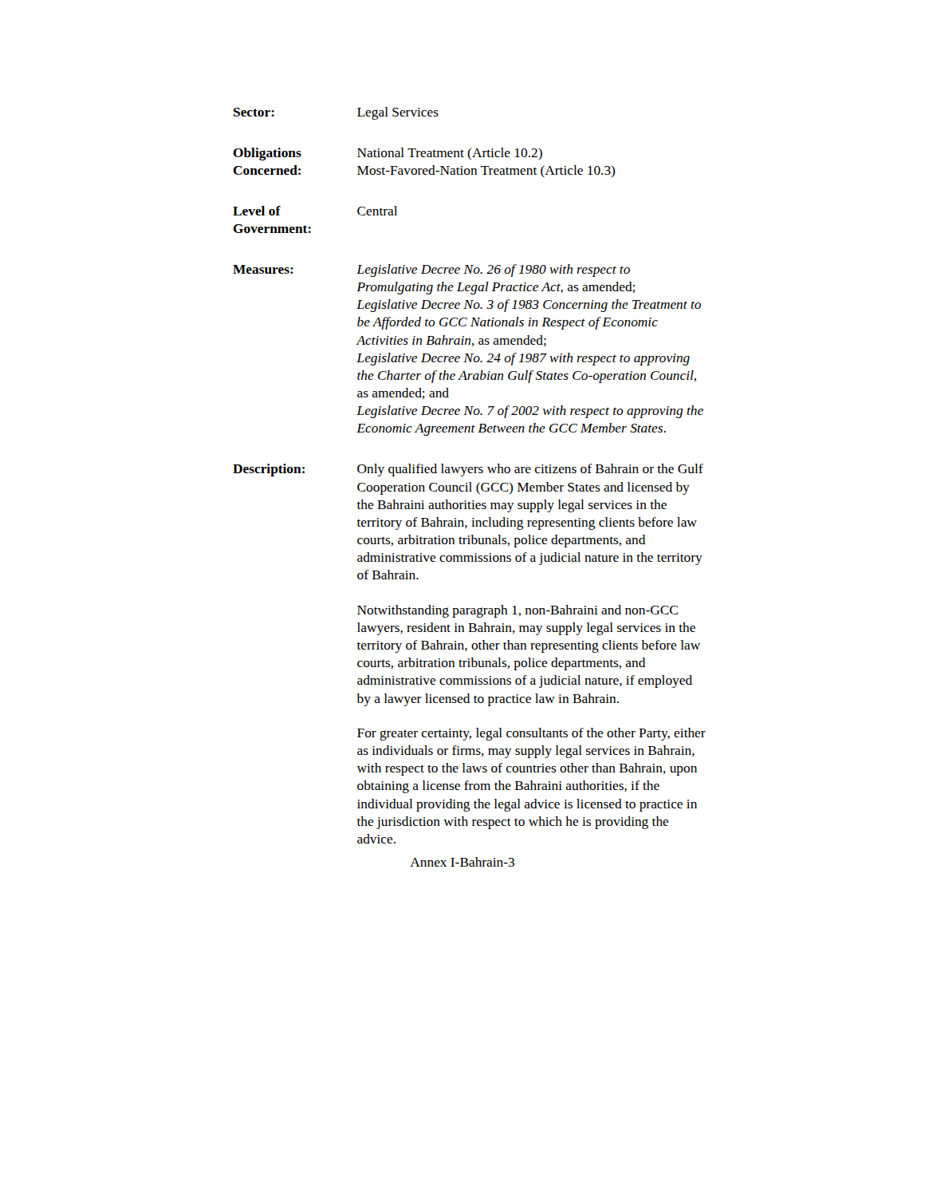| Sector: | Legal Services |
| Obligations Concerned: | National Treatment (Article 10.2) Most-Favored-Nation Treatment (Article 10.3) |
| Level of Government: | Central |
| Measures: | Legislative Decree No. 26 of 1980 with respect to Promulgating the Legal Practice Act , as amended; Legislative Decree No. 3 of 1983 Concerning the Treatment to be Afforded to GCC Nationals in Respect of Economic Activities in Bahrain , as amended; Legislative Decree No. 24 of 1987 with respect to approving the Charter of the Arabian Gulf States Co-operation Council , as amended; and Legislative Decree No. 7 of 2002 with respect to approving the Economic Agreement Between the GCC Member States . |
| Description: | Only qualified lawyers who are citizens of Bahrain or the Gulf Cooperation Council (GCC) Member States and licensed by the Bahraini authorities may supply legal services in the territory of Bahrain, including representing clients before law courts, arbitration tribunals, police departments, and administrative commissions of a judicial nature in the territory of Bahrain. Notwithstanding paragraph 1, non-Bahraini and non-GCC lawyers, resident in Bahrain, may supply legal services in the territory of Bahrain, other than representing clients before law courts, arbitration tribunals, police departments, and administrative commissions of a judicial nature, if employed by a lawyer licensed to practice law in Bahrain. For greater certainty, legal consultants of the other Party, either as individuals or firms, may supply legal services in Bahrain, with respect to the laws of countries other than Bahrain, upon obtaining a license from the Bahraini authorities, if the individual providing the legal advice is licensed to practice in the jurisdiction with respect to which he is providing the advice. |
Annex I-Bahrain-3